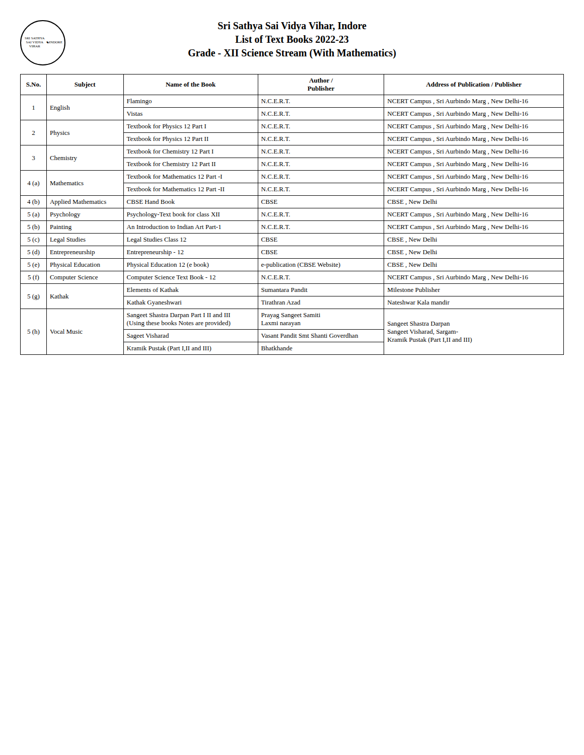SRI SATHYA SAI VIDYA VIHAR ☯ INDORE
Sri Sathya Sai Vidya Vihar, Indore
List of Text Books 2022-23
Grade - XII Science Stream (With Mathematics)
| S.No. | Subject | Name of the Book | Author / Publisher | Address of Publication / Publisher |
| --- | --- | --- | --- | --- |
| 1 | English | Flamingo | N.C.E.R.T. | NCERT Campus , Sri Aurbindo Marg , New Delhi-16 |
| Vistas | N.C.E.R.T. | NCERT Campus , Sri Aurbindo Marg , New Delhi-16 |
| 2 | Physics | Textbook for Physics 12 Part I | N.C.E.R.T. | NCERT Campus , Sri Aurbindo Marg , New Delhi-16 |
| Textbook for Physics 12 Part II | N.C.E.R.T. | NCERT Campus , Sri Aurbindo Marg , New Delhi-16 |
| 3 | Chemistry | Textbook for Chemistry 12 Part I | N.C.E.R.T. | NCERT Campus , Sri Aurbindo Marg , New Delhi-16 |
| Textbook for Chemistry 12 Part II | N.C.E.R.T. | NCERT Campus , Sri Aurbindo Marg , New Delhi-16 |
| 4 (a) | Mathematics | Textbook for Mathematics 12 Part -I | N.C.E.R.T. | NCERT Campus , Sri Aurbindo Marg , New Delhi-16 |
| Textbook for Mathematics 12 Part -II | N.C.E.R.T. | NCERT Campus , Sri Aurbindo Marg , New Delhi-16 |
| 4 (b) | Applied Mathematics | CBSE Hand Book | CBSE | CBSE , New Delhi |
| 5 (a) | Psychology | Psychology-Text book for class XII | N.C.E.R.T. | NCERT Campus , Sri Aurbindo Marg , New Delhi-16 |
| 5 (b) | Painting | An Introduction to Indian Art Part-1 | N.C.E.R.T. | NCERT Campus , Sri Aurbindo Marg , New Delhi-16 |
| 5 (c) | Legal Studies | Legal Studies Class 12 | CBSE | CBSE , New Delhi |
| 5 (d) | Entrepreneurship | Entrepreneurship - 12 | CBSE | CBSE , New Delhi |
| 5 (e) | Physical Education | Physical Education 12 (e book) | e-publication (CBSE Website) | CBSE , New Delhi |
| 5 (f) | Computer Science | Computer Science Text Book - 12 | N.C.E.R.T. | NCERT Campus , Sri Aurbindo Marg , New Delhi-16 |
| 5 (g) | Kathak | Elements of Kathak | Sumantara Pandit | Milestone Publisher |
| Kathak Gyaneshwari | Tirathran Azad | Nateshwar Kala mandir |
| 5 (h) | Vocal Music | Sangeet Shastra Darpan Part I II and III (Using these books Notes are provided) | Prayag Sangeet Samiti Laxmi narayan | Sangeet Shastra Darpan Sangeet Visharad, Sargam- Kramik Pustak (Part I,II and III) |
| Sageet Visharad | Vasant Pandit Smt Shanti Goverdhan |
| Kramik Pustak (Part I,II and III) | Bhatkhande |